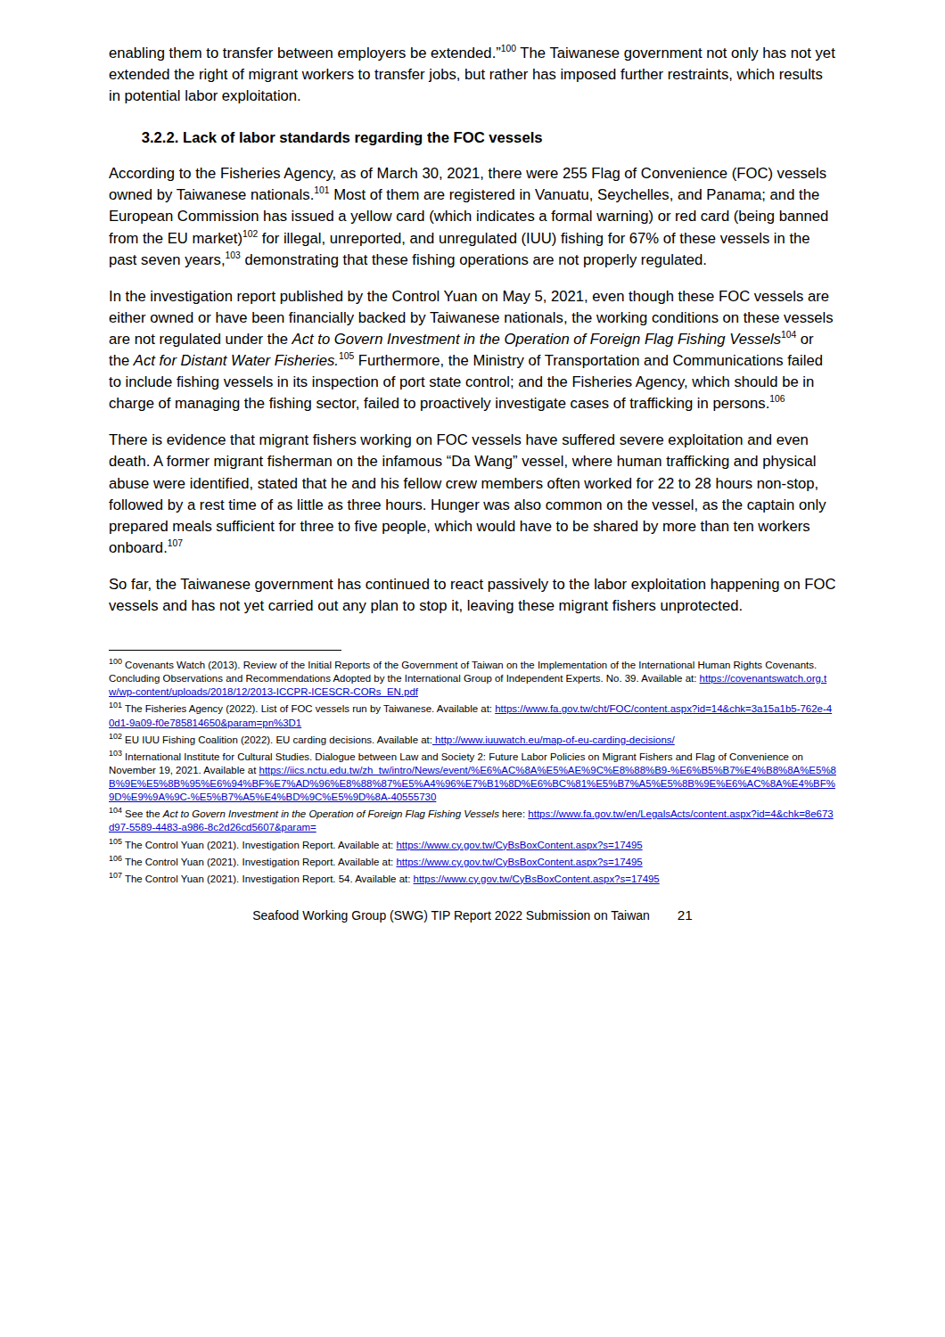enabling them to transfer between employers be extended.”100 The Taiwanese government not only has not yet extended the right of migrant workers to transfer jobs, but rather has imposed further restraints, which results in potential labor exploitation.
3.2.2. Lack of labor standards regarding the FOC vessels
According to the Fisheries Agency, as of March 30, 2021, there were 255 Flag of Convenience (FOC) vessels owned by Taiwanese nationals.101 Most of them are registered in Vanuatu, Seychelles, and Panama; and the European Commission has issued a yellow card (which indicates a formal warning) or red card (being banned from the EU market)102 for illegal, unreported, and unregulated (IUU) fishing for 67% of these vessels in the past seven years,103 demonstrating that these fishing operations are not properly regulated.
In the investigation report published by the Control Yuan on May 5, 2021, even though these FOC vessels are either owned or have been financially backed by Taiwanese nationals, the working conditions on these vessels are not regulated under the Act to Govern Investment in the Operation of Foreign Flag Fishing Vessels104 or the Act for Distant Water Fisheries.105 Furthermore, the Ministry of Transportation and Communications failed to include fishing vessels in its inspection of port state control; and the Fisheries Agency, which should be in charge of managing the fishing sector, failed to proactively investigate cases of trafficking in persons.106
There is evidence that migrant fishers working on FOC vessels have suffered severe exploitation and even death. A former migrant fisherman on the infamous “Da Wang” vessel, where human trafficking and physical abuse were identified, stated that he and his fellow crew members often worked for 22 to 28 hours non-stop, followed by a rest time of as little as three hours. Hunger was also common on the vessel, as the captain only prepared meals sufficient for three to five people, which would have to be shared by more than ten workers onboard.107
So far, the Taiwanese government has continued to react passively to the labor exploitation happening on FOC vessels and has not yet carried out any plan to stop it, leaving these migrant fishers unprotected.
100 Covenants Watch (2013). Review of the Initial Reports of the Government of Taiwan on the Implementation of the International Human Rights Covenants. Concluding Observations and Recommendations Adopted by the International Group of Independent Experts. No. 39. Available at: https://covenantswatch.org.tw/wp-content/uploads/2018/12/2013-ICCPR-ICESCR-CORs_EN.pdf
101 The Fisheries Agency (2022). List of FOC vessels run by Taiwanese. Available at: https://www.fa.gov.tw/cht/FOC/content.aspx?id=14&chk=3a15a1b5-762e-40d1-9a09-f0e785814650&param=pn%3D1
102 EU IUU Fishing Coalition (2022). EU carding decisions. Available at: http://www.iuuwatch.eu/map-of-eu-carding-decisions/
103 International Institute for Cultural Studies. Dialogue between Law and Society 2: Future Labor Policies on Migrant Fishers and Flag of Convenience on November 19, 2021. Available at https://iics.nctu.edu.tw/zh_tw/intro/News/event/%E6%AC%8A%E5%AE%9C%E8%88%B9-%E6%B5%B7%E4%B8%8A%E5%8B%9E%E5%8B%95%E6%94%BF%E7%AD%96%E8%88%87%E5%A4%96%E7%B1%8D%E6%BC%81%E5%B7%A5%E5%8B%9E%E6%AC%8A%E4%BF%9D%E9%9A%9C-%E5%B7%A5%E4%BD%9C%E5%9D%8A-40555730
104 See the Act to Govern Investment in the Operation of Foreign Flag Fishing Vessels here: https://www.fa.gov.tw/en/LegalsActs/content.aspx?id=4&chk=8e673d97-5589-4483-a986-8c2d26cd5607&param=
105 The Control Yuan (2021). Investigation Report. Available at: https://www.cy.gov.tw/CyBsBoxContent.aspx?s=17495
106 The Control Yuan (2021). Investigation Report. Available at: https://www.cy.gov.tw/CyBsBoxContent.aspx?s=17495
107 The Control Yuan (2021). Investigation Report. 54. Available at: https://www.cy.gov.tw/CyBsBoxContent.aspx?s=17495
Seafood Working Group (SWG) TIP Report 2022 Submission on Taiwan 21